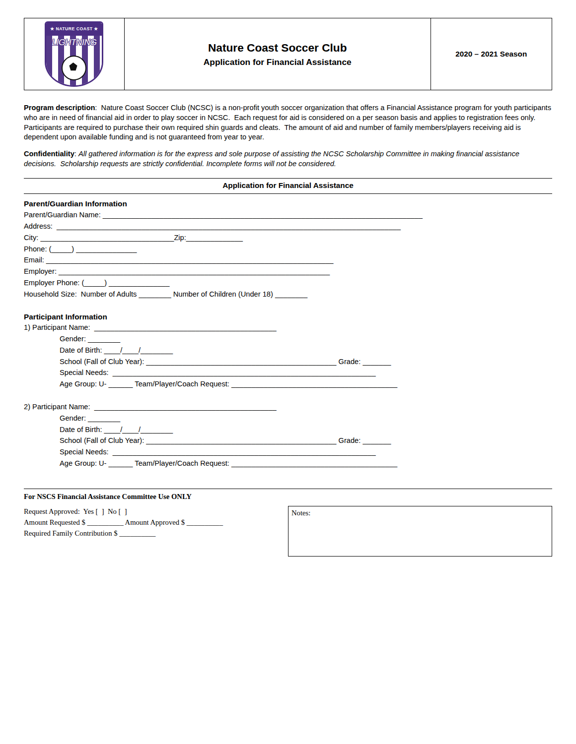| ★ Nature Coast ★ LIGHTNING | Nature Coast Soccer Club Application for Financial Assistance | 2020 – 2021 Season |
Program description: Nature Coast Soccer Club (NCSC) is a non-profit youth soccer organization that offers a Financial Assistance program for youth participants who are in need of financial aid in order to play soccer in NCSC. Each request for aid is considered on a per season basis and applies to registration fees only. Participants are required to purchase their own required shin guards and cleats. The amount of aid and number of family members/players receiving aid is dependent upon available funding and is not guaranteed from year to year.
Confidentiality: All gathered information is for the express and sole purpose of assisting the NCSC Scholarship Committee in making financial assistance decisions. Scholarship requests are strictly confidential. Incomplete forms will not be considered.
Application for Financial Assistance
Parent/Guardian Information
Parent/Guardian Name: _______________________________________________________________________________
Address: _____________________________________________________________________________________
City: _________________________________Zip:______________
Phone: (_____) _______________
Email: _______________________________________________________________________
Employer: ___________________________________________________________________
Employer Phone: (_____) _______________
Household Size: Number of Adults ________ Number of Children (Under 18) ________
Participant Information
1) Participant Name: _____________________________________________
Gender: ________
Date of Birth: ____/____/________
School (Fall of Club Year): _______________________________________________ Grade: _______
Special Needs: _________________________________________________________________
Age Group: U- ______ Team/Player/Coach Request: _________________________________________
2) Participant Name: _____________________________________________
Gender: ________
Date of Birth: ____/____/________
School (Fall of Club Year): _______________________________________________ Grade: _______
Special Needs: _________________________________________________________________
Age Group: U- ______ Team/Player/Coach Request: _________________________________________
For NSCS Financial Assistance Committee Use ONLY
| Request Approved: Yes [ ] No [ ] Amount Requested $ __________ Amount Approved $ __________ Required Family Contribution $ __________ | Notes: |